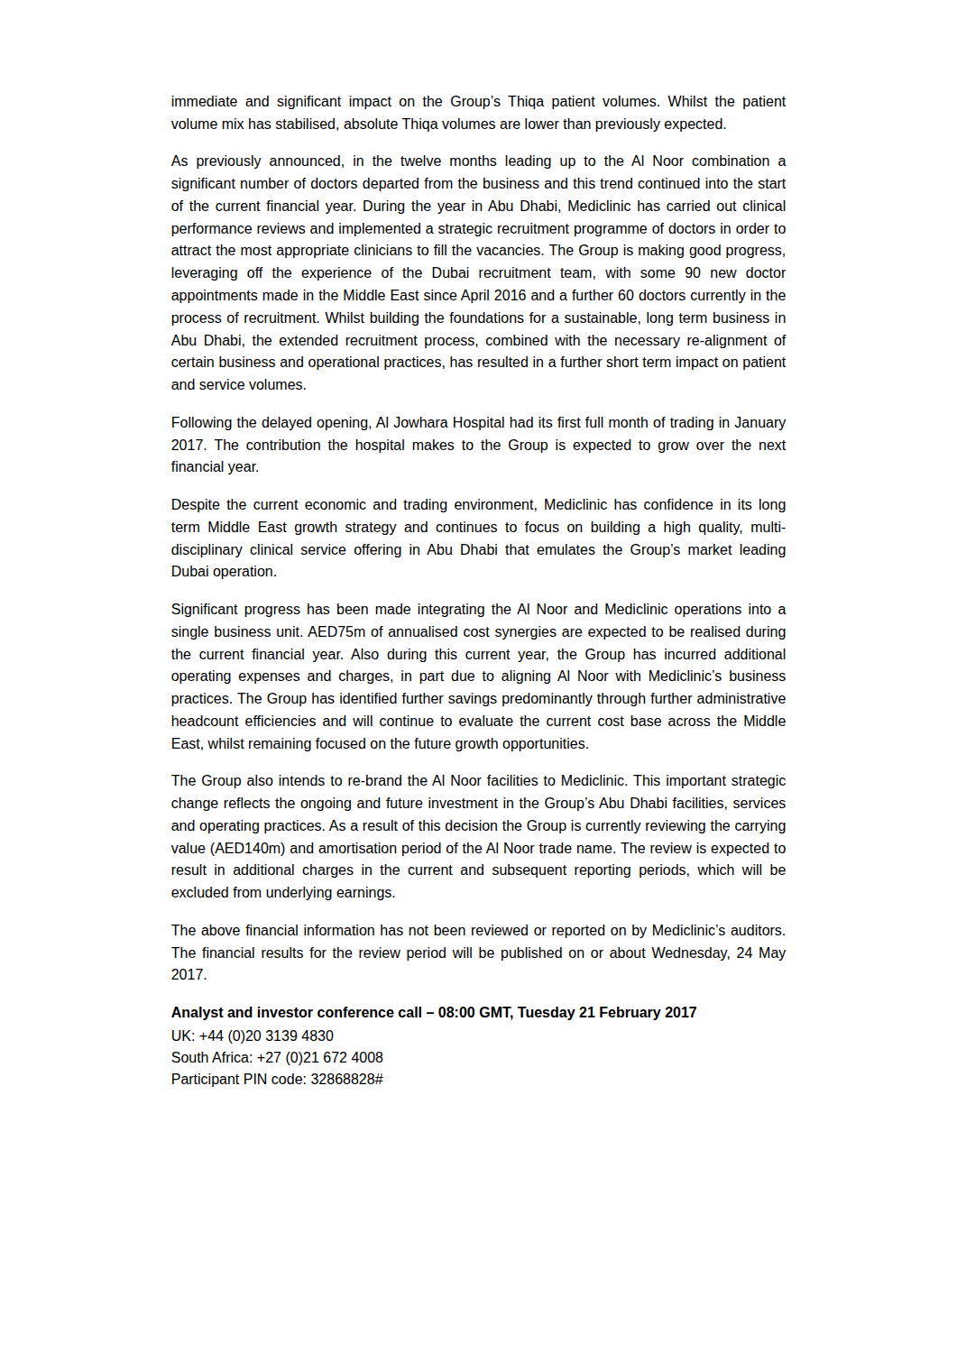immediate and significant impact on the Group’s Thiqa patient volumes. Whilst the patient volume mix has stabilised, absolute Thiqa volumes are lower than previously expected.
As previously announced, in the twelve months leading up to the Al Noor combination a significant number of doctors departed from the business and this trend continued into the start of the current financial year. During the year in Abu Dhabi, Mediclinic has carried out clinical performance reviews and implemented a strategic recruitment programme of doctors in order to attract the most appropriate clinicians to fill the vacancies. The Group is making good progress, leveraging off the experience of the Dubai recruitment team, with some 90 new doctor appointments made in the Middle East since April 2016 and a further 60 doctors currently in the process of recruitment. Whilst building the foundations for a sustainable, long term business in Abu Dhabi, the extended recruitment process, combined with the necessary re-alignment of certain business and operational practices, has resulted in a further short term impact on patient and service volumes.
Following the delayed opening, Al Jowhara Hospital had its first full month of trading in January 2017. The contribution the hospital makes to the Group is expected to grow over the next financial year.
Despite the current economic and trading environment, Mediclinic has confidence in its long term Middle East growth strategy and continues to focus on building a high quality, multi-disciplinary clinical service offering in Abu Dhabi that emulates the Group’s market leading Dubai operation.
Significant progress has been made integrating the Al Noor and Mediclinic operations into a single business unit. AED75m of annualised cost synergies are expected to be realised during the current financial year. Also during this current year, the Group has incurred additional operating expenses and charges, in part due to aligning Al Noor with Mediclinic’s business practices. The Group has identified further savings predominantly through further administrative headcount efficiencies and will continue to evaluate the current cost base across the Middle East, whilst remaining focused on the future growth opportunities.
The Group also intends to re-brand the Al Noor facilities to Mediclinic. This important strategic change reflects the ongoing and future investment in the Group’s Abu Dhabi facilities, services and operating practices. As a result of this decision the Group is currently reviewing the carrying value (AED140m) and amortisation period of the Al Noor trade name. The review is expected to result in additional charges in the current and subsequent reporting periods, which will be excluded from underlying earnings.
The above financial information has not been reviewed or reported on by Mediclinic’s auditors. The financial results for the review period will be published on or about Wednesday, 24 May 2017.
Analyst and investor conference call – 08:00 GMT, Tuesday 21 February 2017
UK: +44 (0)20 3139 4830
South Africa: +27 (0)21 672 4008
Participant PIN code: 32868828#